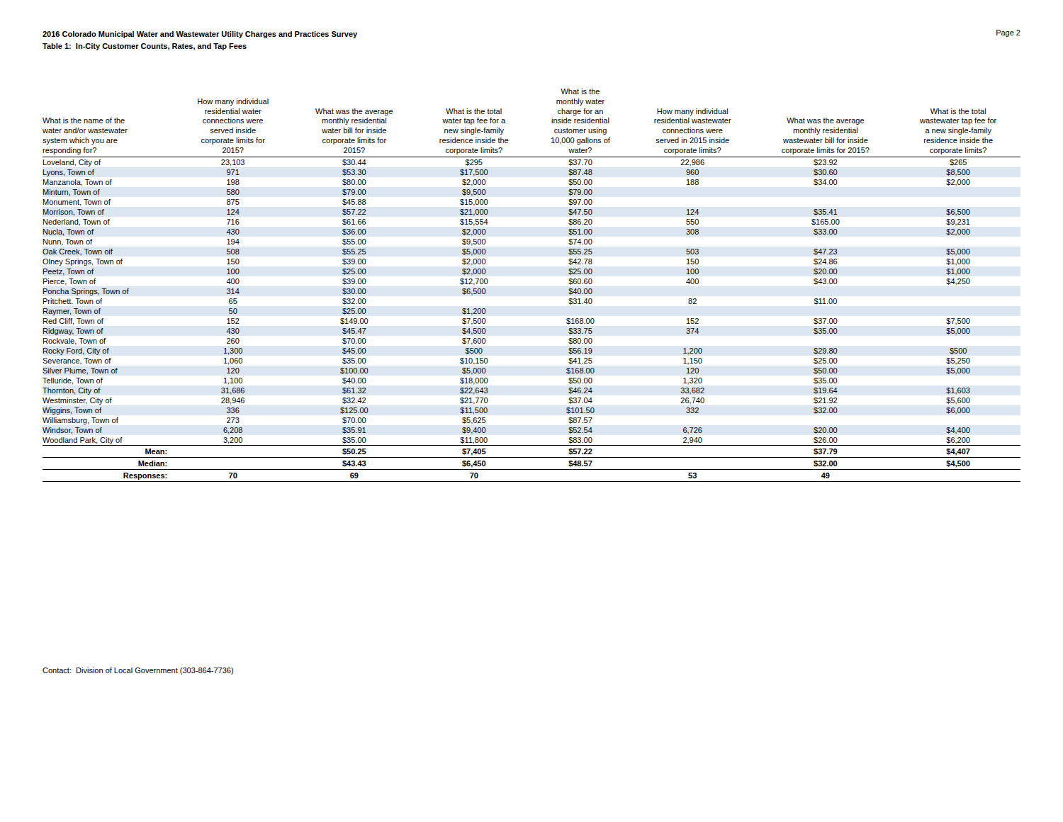Page 2
2016 Colorado Municipal Water and Wastewater Utility Charges and Practices Survey
Table 1: In-City Customer Counts, Rates, and Tap Fees
| What is the name of the water and/or wastewater system which you are responding for? | How many individual residential water connections were served inside corporate limits for 2015? | What was the average monthly residential water bill for inside corporate limits for 2015? | What is the total water tap fee for a new single-family residence inside the corporate limits? | What is the monthly water charge for an inside residential customer using 10,000 gallons of water? | How many individual residential wastewater connections were served in 2015 inside corporate limits? | What was the average monthly residential wastewater bill for inside corporate limits for 2015? | What is the total wastewater tap fee for a new single-family residence inside the corporate limits? |
| --- | --- | --- | --- | --- | --- | --- | --- |
| Loveland, City of | 23,103 | $30.44 | $295 | $37.70 | 22,986 | $23.92 | $265 |
| Lyons, Town of | 971 | $53.30 | $17,500 | $87.48 | 960 | $30.60 | $8,500 |
| Manzanola, Town of | 198 | $80.00 | $2,000 | $50.00 | 188 | $34.00 | $2,000 |
| Minturn, Town of | 580 | $79.00 | $9,500 | $79.00 | | | |
| Monument, Town of | 875 | $45.88 | $15,000 | $97.00 | | | |
| Morrison, Town of | 124 | $57.22 | $21,000 | $47.50 | 124 | $35.41 | $6,500 |
| Nederland, Town of | 716 | $61.66 | $15,554 | $86.20 | 550 | $165.00 | $9,231 |
| Nucla, Town of | 430 | $36.00 | $2,000 | $51.00 | 308 | $33.00 | $2,000 |
| Nunn, Town of | 194 | $55.00 | $9,500 | $74.00 | | | |
| Oak Creek, Town oif | 508 | $55.25 | $5,000 | $55.25 | 503 | $47.23 | $5,000 |
| Olney Springs, Town of | 150 | $39.00 | $2,000 | $42.78 | 150 | $24.86 | $1,000 |
| Peetz, Town of | 100 | $25.00 | $2,000 | $25.00 | 100 | $20.00 | $1,000 |
| Pierce, Town of | 400 | $39.00 | $12,700 | $60.60 | 400 | $43.00 | $4,250 |
| Poncha Springs, Town of | 314 | $30.00 | $6,500 | $40.00 | | | |
| Pritchett. Town of | 65 | $32.00 | | $31.40 | 82 | $11.00 | |
| Raymer, Town of | 50 | $25.00 | $1,200 | | | | |
| Red Cliff, Town of | 152 | $149.00 | $7,500 | $168.00 | 152 | $37.00 | $7,500 |
| Ridgway, Town of | 430 | $45.47 | $4,500 | $33.75 | 374 | $35.00 | $5,000 |
| Rockvale, Town of | 260 | $70.00 | $7,600 | $80.00 | | | |
| Rocky Ford, City of | 1,300 | $45.00 | $500 | $56.19 | 1,200 | $29.80 | $500 |
| Severance, Town of | 1,060 | $35.00 | $10,150 | $41.25 | 1,150 | $25.00 | $5,250 |
| Silver Plume, Town of | 120 | $100.00 | $5,000 | $168.00 | 120 | $50.00 | $5,000 |
| Telluride, Town of | 1,100 | $40.00 | $18,000 | $50.00 | 1,320 | $35.00 | |
| Thornton, City of | 31,686 | $61.32 | $22,643 | $46.24 | 33,682 | $19.64 | $1,603 |
| Westminster, City of | 28,946 | $32.42 | $21,770 | $37.04 | 26,740 | $21.92 | $5,600 |
| Wiggins, Town of | 336 | $125.00 | $11,500 | $101.50 | 332 | $32.00 | $6,000 |
| Williamsburg, Town of | 273 | $70.00 | $5,625 | $87.57 | | | |
| Windsor, Town of | 6,208 | $35.91 | $9,400 | $52.54 | 6,726 | $20.00 | $4,400 |
| Woodland Park, City of | 3,200 | $35.00 | $11,800 | $83.00 | 2,940 | $26.00 | $6,200 |
| Mean: | | $50.25 | $7,405 | $57.22 | | $37.79 | $4,407 |
| Median: | | $43.43 | $6,450 | $48.57 | | $32.00 | $4,500 |
| Responses: | 70 | 69 | 70 | | 53 | 49 | |
Contact: Division of Local Government (303-864-7736)